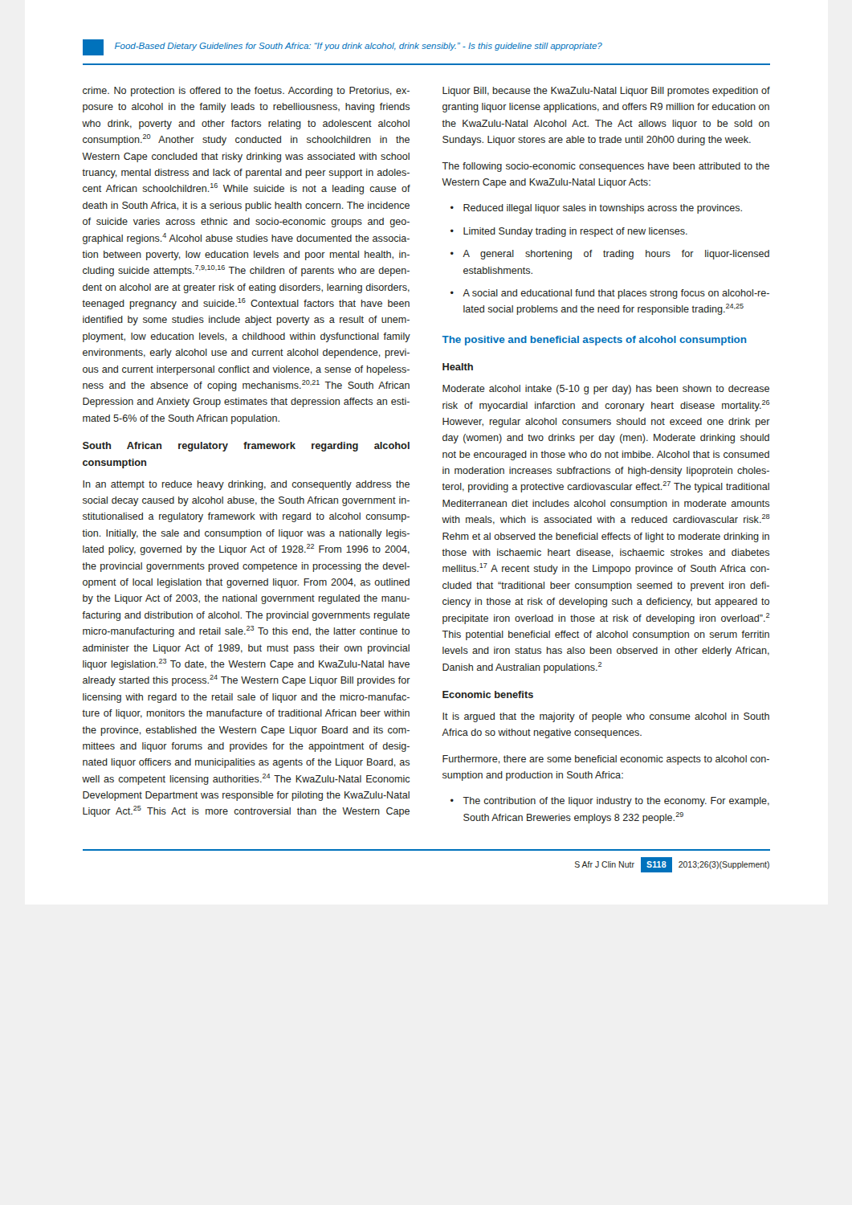Food-Based Dietary Guidelines for South Africa: “If you drink alcohol, drink sensibly.” - Is this guideline still appropriate?
crime. No protection is offered to the foetus. According to Pretorius, exposure to alcohol in the family leads to rebelliousness, having friends who drink, poverty and other factors relating to adolescent alcohol consumption.20 Another study conducted in schoolchildren in the Western Cape concluded that risky drinking was associated with school truancy, mental distress and lack of parental and peer support in adolescent African schoolchildren.16 While suicide is not a leading cause of death in South Africa, it is a serious public health concern. The incidence of suicide varies across ethnic and socio-economic groups and geographical regions.4 Alcohol abuse studies have documented the association between poverty, low education levels and poor mental health, including suicide attempts.7,9,10,16 The children of parents who are dependent on alcohol are at greater risk of eating disorders, learning disorders, teenaged pregnancy and suicide.16 Contextual factors that have been identified by some studies include abject poverty as a result of unemployment, low education levels, a childhood within dysfunctional family environments, early alcohol use and current alcohol dependence, previous and current interpersonal conflict and violence, a sense of hopelessness and the absence of coping mechanisms.20,21 The South African Depression and Anxiety Group estimates that depression affects an estimated 5-6% of the South African population.
South African regulatory framework regarding alcohol consumption
In an attempt to reduce heavy drinking, and consequently address the social decay caused by alcohol abuse, the South African government institutionalised a regulatory framework with regard to alcohol consumption. Initially, the sale and consumption of liquor was a nationally legislated policy, governed by the Liquor Act of 1928.22 From 1996 to 2004, the provincial governments proved competence in processing the development of local legislation that governed liquor. From 2004, as outlined by the Liquor Act of 2003, the national government regulated the manufacturing and distribution of alcohol. The provincial governments regulate micro-manufacturing and retail sale.23 To this end, the latter continue to administer the Liquor Act of 1989, but must pass their own provincial liquor legislation.23 To date, the Western Cape and KwaZulu-Natal have already started this process.24 The Western Cape Liquor Bill provides for licensing with regard to the retail sale of liquor and the micro-manufacture of liquor, monitors the manufacture of traditional African beer within the province, established the Western Cape Liquor Board and its committees and liquor forums and provides for the appointment of designated liquor officers and municipalities as agents of the Liquor Board, as well as competent licensing authorities.24 The KwaZulu-Natal Economic Development Department was responsible for piloting the KwaZulu-Natal Liquor Act.25 This Act is more controversial than the Western Cape Liquor Bill, because the KwaZulu-Natal Liquor Bill promotes expedition of granting liquor license applications, and offers R9 million for education on the KwaZulu-Natal Alcohol Act. The Act allows liquor to be sold on Sundays. Liquor stores are able to trade until 20h00 during the week.
The following socio-economic consequences have been attributed to the Western Cape and KwaZulu-Natal Liquor Acts:
Reduced illegal liquor sales in townships across the provinces.
Limited Sunday trading in respect of new licenses.
A general shortening of trading hours for liquor-licensed establishments.
A social and educational fund that places strong focus on alcohol-related social problems and the need for responsible trading.24,25
The positive and beneficial aspects of alcohol consumption
Health
Moderate alcohol intake (5-10 g per day) has been shown to decrease risk of myocardial infarction and coronary heart disease mortality.26 However, regular alcohol consumers should not exceed one drink per day (women) and two drinks per day (men). Moderate drinking should not be encouraged in those who do not imbibe. Alcohol that is consumed in moderation increases subfractions of high-density lipoprotein cholesterol, providing a protective cardiovascular effect.27 The typical traditional Mediterranean diet includes alcohol consumption in moderate amounts with meals, which is associated with a reduced cardiovascular risk.28 Rehm et al observed the beneficial effects of light to moderate drinking in those with ischaemic heart disease, ischaemic strokes and diabetes mellitus.17 A recent study in the Limpopo province of South Africa concluded that “traditional beer consumption seemed to prevent iron deficiency in those at risk of developing such a deficiency, but appeared to precipitate iron overload in those at risk of developing iron overload”.2 This potential beneficial effect of alcohol consumption on serum ferritin levels and iron status has also been observed in other elderly African, Danish and Australian populations.2
Economic benefits
It is argued that the majority of people who consume alcohol in South Africa do so without negative consequences.
Furthermore, there are some beneficial economic aspects to alcohol consumption and production in South Africa:
The contribution of the liquor industry to the economy. For example, South African Breweries employs 8 232 people.29
S Afr J Clin Nutr S118 2013;26(3)(Supplement)